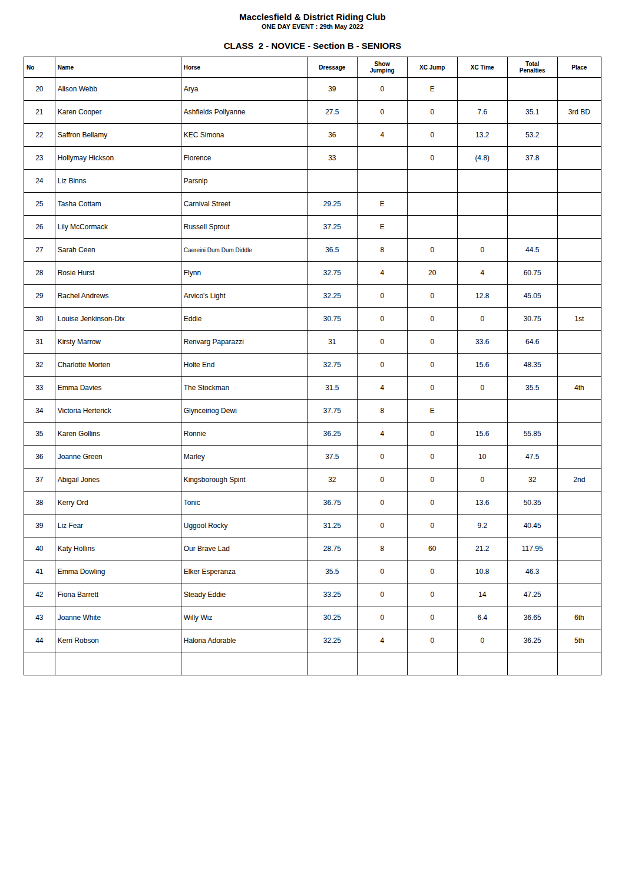Macclesfield & District Riding Club
ONE DAY EVENT : 29th May 2022
CLASS 2 - NOVICE - Section B - SENIORS
| No | Name | Horse | Dressage | Show Jumping | XC Jump | XC Time | Total Penalties | Place |
| --- | --- | --- | --- | --- | --- | --- | --- | --- |
| 20 | Alison Webb | Arya | 39 | 0 | E | | | |
| 21 | Karen Cooper | Ashfields Pollyanne | 27.5 | 0 | 0 | 7.6 | 35.1 | 3rd BD |
| 22 | Saffron Bellamy | KEC Simona | 36 | 4 | 0 | 13.2 | 53.2 | |
| 23 | Hollymay Hickson | Florence | 33 | | 0 | (4.8) | 37.8 | |
| 24 | Liz Binns | Parsnip | | | | | | |
| 25 | Tasha Cottam | Carnival Street | 29.25 | E | | | | |
| 26 | Lily McCormack | Russell Sprout | 37.25 | E | | | | |
| 27 | Sarah Ceen | Caereini Dum Dum Diddle | 36.5 | 8 | 0 | 0 | 44.5 | |
| 28 | Rosie Hurst | Flynn | 32.75 | 4 | 20 | 4 | 60.75 | |
| 29 | Rachel Andrews | Arvico's Light | 32.25 | 0 | 0 | 12.8 | 45.05 | |
| 30 | Louise Jenkinson-Dix | Eddie | 30.75 | 0 | 0 | 0 | 30.75 | 1st |
| 31 | Kirsty Marrow | Renvarg Paparazzi | 31 | 0 | 0 | 33.6 | 64.6 | |
| 32 | Charlotte Morten | Holte End | 32.75 | 0 | 0 | 15.6 | 48.35 | |
| 33 | Emma Davies | The Stockman | 31.5 | 4 | 0 | 0 | 35.5 | 4th |
| 34 | Victoria Herterick | Glynceiriog Dewi | 37.75 | 8 | E | | | |
| 35 | Karen Gollins | Ronnie | 36.25 | 4 | 0 | 15.6 | 55.85 | |
| 36 | Joanne Green | Marley | 37.5 | 0 | 0 | 10 | 47.5 | |
| 37 | Abigail Jones | Kingsborough Spirit | 32 | 0 | 0 | 0 | 32 | 2nd |
| 38 | Kerry Ord | Tonic | 36.75 | 0 | 0 | 13.6 | 50.35 | |
| 39 | Liz Fear | Uggool Rocky | 31.25 | 0 | 0 | 9.2 | 40.45 | |
| 40 | Katy Hollins | Our Brave Lad | 28.75 | 8 | 60 | 21.2 | 117.95 | |
| 41 | Emma Dowling | Elker Esperanza | 35.5 | 0 | 0 | 10.8 | 46.3 | |
| 42 | Fiona Barrett | Steady Eddie | 33.25 | 0 | 0 | 14 | 47.25 | |
| 43 | Joanne White | Willy Wiz | 30.25 | 0 | 0 | 6.4 | 36.65 | 6th |
| 44 | Kerri Robson | Halona Adorable | 32.25 | 4 | 0 | 0 | 36.25 | 5th |